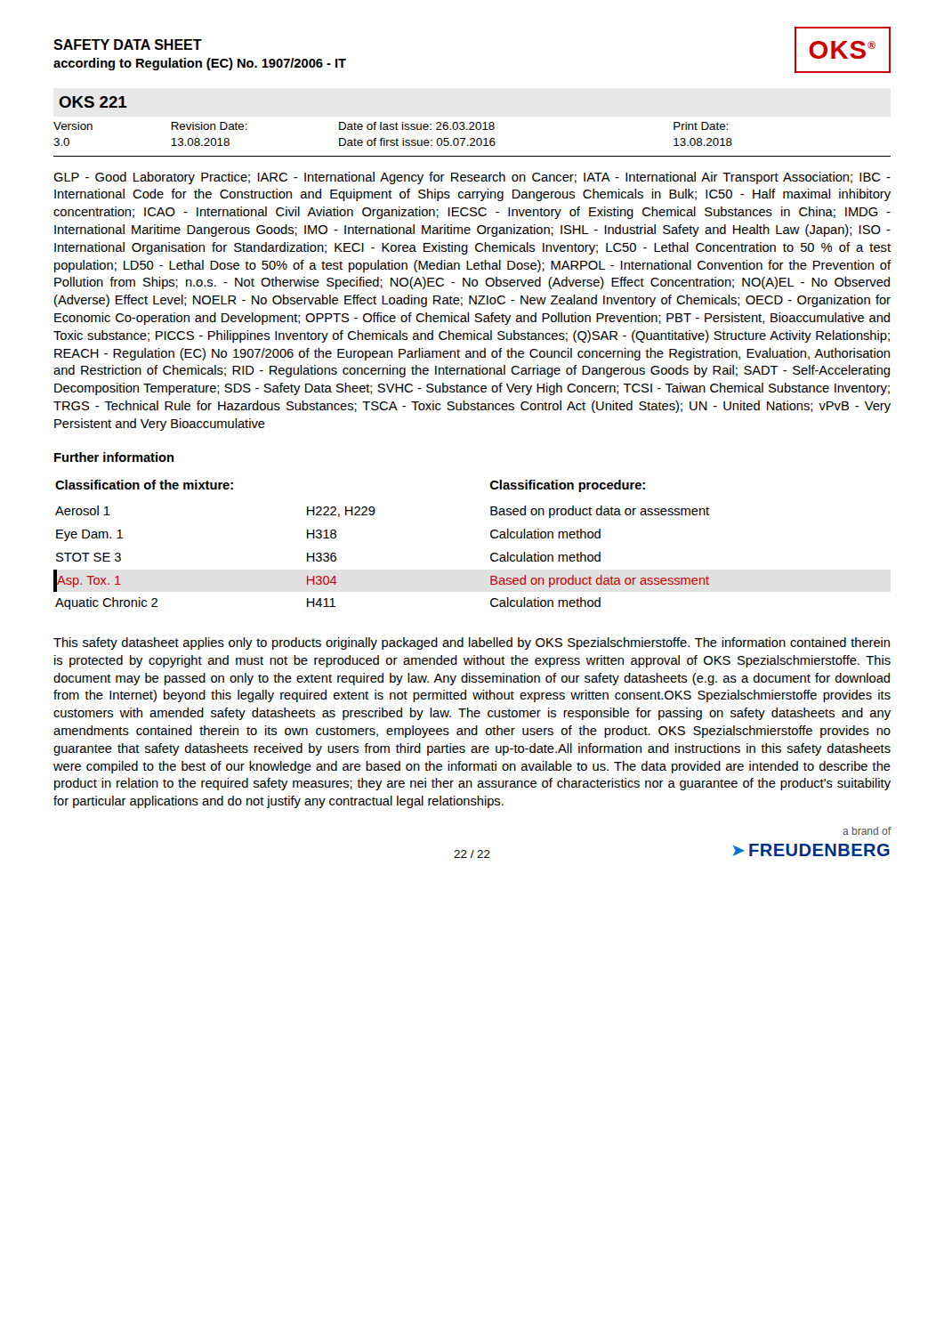OKS®
SAFETY DATA SHEET
according to Regulation (EC) No. 1907/2006 - IT
OKS 221
| Version 3.0 | Revision Date: 13.08.2018 | Date of last issue: 26.03.2018 Date of first issue: 05.07.2016 | Print Date: 13.08.2018 |
GLP - Good Laboratory Practice; IARC - International Agency for Research on Cancer; IATA - International Air Transport Association; IBC - International Code for the Construction and Equipment of Ships carrying Dangerous Chemicals in Bulk; IC50 - Half maximal inhibitory concentration; ICAO - International Civil Aviation Organization; IECSC - Inventory of Existing Chemical Substances in China; IMDG - International Maritime Dangerous Goods; IMO - International Maritime Organization; ISHL - Industrial Safety and Health Law (Japan); ISO - International Organisation for Standardization; KECI - Korea Existing Chemicals Inventory; LC50 - Lethal Concentration to 50 % of a test population; LD50 - Lethal Dose to 50% of a test population (Median Lethal Dose); MARPOL - International Convention for the Prevention of Pollution from Ships; n.o.s. - Not Otherwise Specified; NO(A)EC - No Observed (Adverse) Effect Concentration; NO(A)EL - No Observed (Adverse) Effect Level; NOELR - No Observable Effect Loading Rate; NZIoC - New Zealand Inventory of Chemicals; OECD - Organization for Economic Co-operation and Development; OPPTS - Office of Chemical Safety and Pollution Prevention; PBT - Persistent, Bioaccumulative and Toxic substance; PICCS - Philippines Inventory of Chemicals and Chemical Substances; (Q)SAR - (Quantitative) Structure Activity Relationship; REACH - Regulation (EC) No 1907/2006 of the European Parliament and of the Council concerning the Registration, Evaluation, Authorisation and Restriction of Chemicals; RID - Regulations concerning the International Carriage of Dangerous Goods by Rail; SADT - Self-Accelerating Decomposition Temperature; SDS - Safety Data Sheet; SVHC - Substance of Very High Concern; TCSI - Taiwan Chemical Substance Inventory; TRGS - Technical Rule for Hazardous Substances; TSCA - Toxic Substances Control Act (United States); UN - United Nations; vPvB - Very Persistent and Very Bioaccumulative
Further information
| Classification of the mixture: | | Classification procedure: |
| --- | --- | --- |
| Aerosol 1 | H222, H229 | Based on product data or assessment |
| Eye Dam. 1 | H318 | Calculation method |
| STOT SE 3 | H336 | Calculation method |
| Asp. Tox. 1 | H304 | Based on product data or assessment |
| Aquatic Chronic 2 | H411 | Calculation method |
This safety datasheet applies only to products originally packaged and labelled by OKS Spezialschmierstoffe. The information contained therein is protected by copyright and must not be reproduced or amended without the express written approval of OKS Spezialschmierstoffe. This document may be passed on only to the extent required by law. Any dissemination of our safety datasheets (e.g. as a document for download from the Internet) beyond this legally required extent is not permitted without express written consent.OKS Spezialschmierstoffe provides its customers with amended safety datasheets as prescribed by law. The customer is responsible for passing on safety datasheets and any amendments contained therein to its own customers, employees and other users of the product. OKS Spezialschmierstoffe provides no guarantee that safety datasheets received by users from third parties are up-to-date.All information and instructions in this safety datasheets were compiled to the best of our knowledge and are based on the informati on available to us. The data provided are intended to describe the product in relation to the required safety measures; they are nei ther an assurance of characteristics nor a guarantee of the product's suitability for particular applications and do not justify any contractual legal relationships.
22 / 22
a brand of
➤ FREUDENBERG